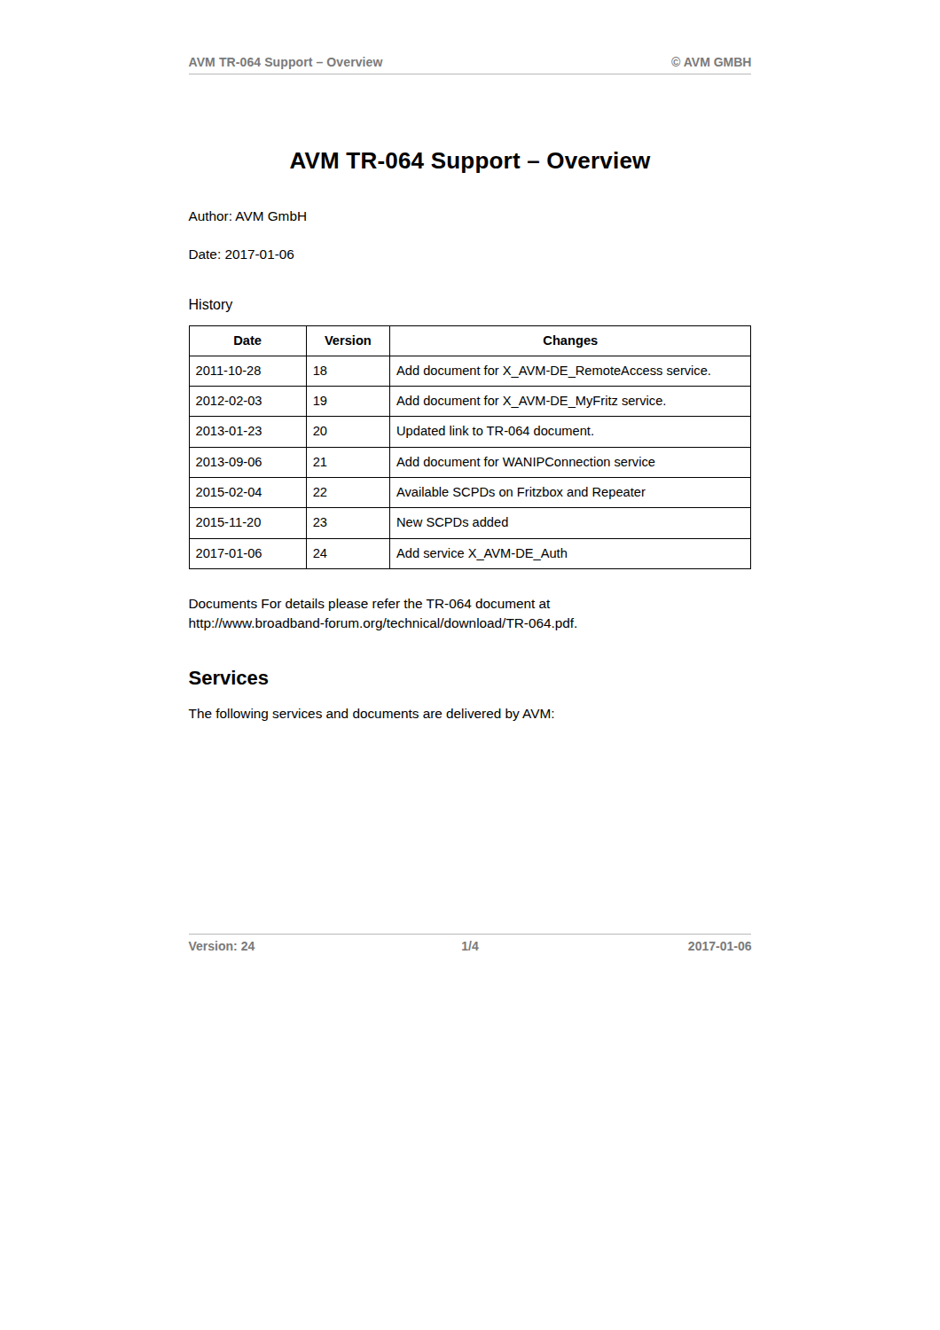AVM TR-064 Support – Overview © AVM GMBH
AVM TR-064 Support – Overview
Author: AVM GmbH
Date: 2017-01-06
History
| Date | Version | Changes |
| --- | --- | --- |
| 2011-10-28 | 18 | Add document for X_AVM-DE_RemoteAccess service. |
| 2012-02-03 | 19 | Add document for X_AVM-DE_MyFritz service. |
| 2013-01-23 | 20 | Updated link to TR-064 document. |
| 2013-09-06 | 21 | Add document for WANIPConnection service |
| 2015-02-04 | 22 | Available SCPDs on Fritzbox and Repeater |
| 2015-11-20 | 23 | New SCPDs added |
| 2017-01-06 | 24 | Add service X_AVM-DE_Auth |
Documents For details please refer the TR-064 document at
http://www.broadband-forum.org/technical/download/TR-064.pdf.
Services
The following services and documents are delivered by AVM:
Version: 24 1/4 2017-01-06